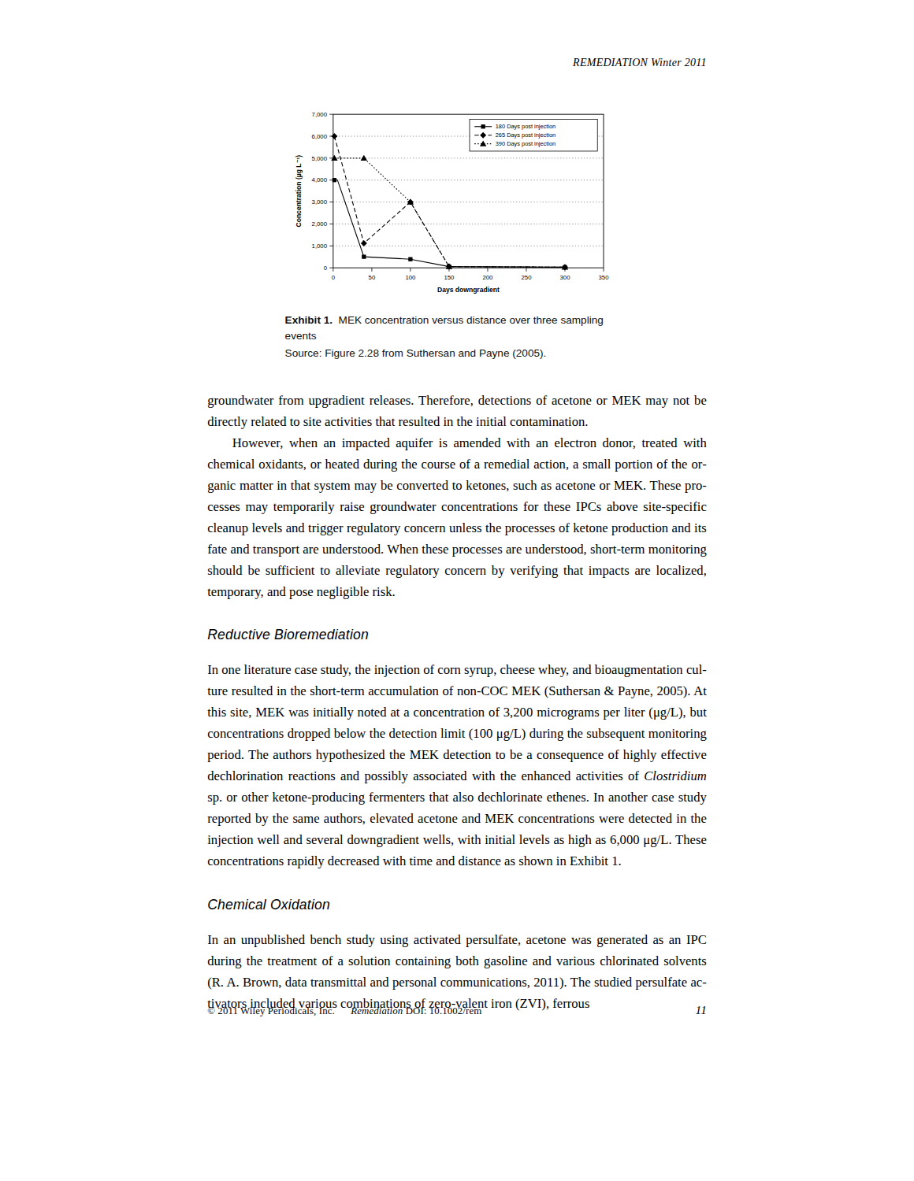REMEDIATION Winter 2011
0 1,000 2,000 3,000 4,000 5,000 6,000 7,000 Concentration (µg L⁻¹) 0 50 100 150 200 250 300 350 Days downgradient 180 Days post injection 265 Days post injection 390 Days post injection
Exhibit 1. MEK concentration versus distance over three sampling events Source: Figure 2.28 from Suthersan and Payne (2005).
groundwater from upgradient releases. Therefore, detections of acetone or MEK may not be directly related to site activities that resulted in the initial contamination.
However, when an impacted aquifer is amended with an electron donor, treated with chemical oxidants, or heated during the course of a remedial action, a small portion of the organic matter in that system may be converted to ketones, such as acetone or MEK. These processes may temporarily raise groundwater concentrations for these IPCs above site-specific cleanup levels and trigger regulatory concern unless the processes of ketone production and its fate and transport are understood. When these processes are understood, short-term monitoring should be sufficient to alleviate regulatory concern by verifying that impacts are localized, temporary, and pose negligible risk.
Reductive Bioremediation
In one literature case study, the injection of corn syrup, cheese whey, and bioaugmentation culture resulted in the short-term accumulation of non-COC MEK (Suthersan & Payne, 2005). At this site, MEK was initially noted at a concentration of 3,200 micrograms per liter (μg/L), but concentrations dropped below the detection limit (100 μg/L) during the subsequent monitoring period. The authors hypothesized the MEK detection to be a consequence of highly effective dechlorination reactions and possibly associated with the enhanced activities of Clostridium sp. or other ketone-producing fermenters that also dechlorinate ethenes. In another case study reported by the same authors, elevated acetone and MEK concentrations were detected in the injection well and several downgradient wells, with initial levels as high as 6,000 μg/L. These concentrations rapidly decreased with time and distance as shown in Exhibit 1.
Chemical Oxidation
In an unpublished bench study using activated persulfate, acetone was generated as an IPC during the treatment of a solution containing both gasoline and various chlorinated solvents (R. A. Brown, data transmittal and personal communications, 2011). The studied persulfate activators included various combinations of zero-valent iron (ZVI), ferrous
© 2011 Wiley Periodicals, Inc. Remediation DOI: 10.1002/rem
11